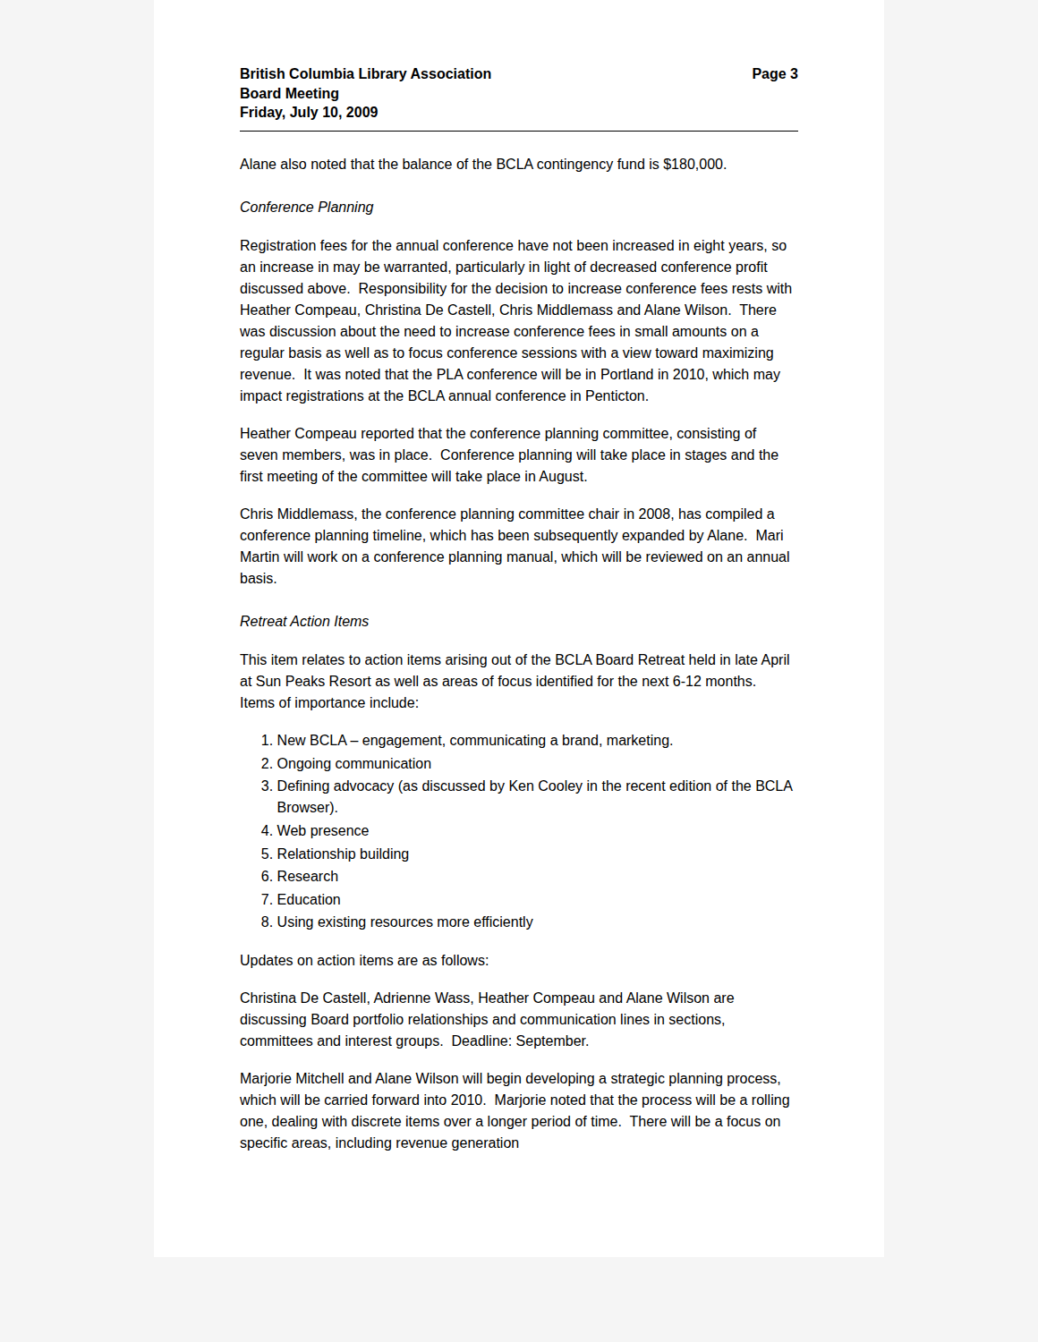British Columbia Library Association
Board Meeting
Friday, July 10, 2009
Page 3
Alane also noted that the balance of the BCLA contingency fund is $180,000.
Conference Planning
Registration fees for the annual conference have not been increased in eight years, so an increase in may be warranted, particularly in light of decreased conference profit discussed above. Responsibility for the decision to increase conference fees rests with Heather Compeau, Christina De Castell, Chris Middlemass and Alane Wilson. There was discussion about the need to increase conference fees in small amounts on a regular basis as well as to focus conference sessions with a view toward maximizing revenue. It was noted that the PLA conference will be in Portland in 2010, which may impact registrations at the BCLA annual conference in Penticton.
Heather Compeau reported that the conference planning committee, consisting of seven members, was in place. Conference planning will take place in stages and the first meeting of the committee will take place in August.
Chris Middlemass, the conference planning committee chair in 2008, has compiled a conference planning timeline, which has been subsequently expanded by Alane. Mari Martin will work on a conference planning manual, which will be reviewed on an annual basis.
Retreat Action Items
This item relates to action items arising out of the BCLA Board Retreat held in late April at Sun Peaks Resort as well as areas of focus identified for the next 6-12 months. Items of importance include:
New BCLA – engagement, communicating a brand, marketing.
Ongoing communication
Defining advocacy (as discussed by Ken Cooley in the recent edition of the BCLA Browser).
Web presence
Relationship building
Research
Education
Using existing resources more efficiently
Updates on action items are as follows:
Christina De Castell, Adrienne Wass, Heather Compeau and Alane Wilson are discussing Board portfolio relationships and communication lines in sections, committees and interest groups. Deadline: September.
Marjorie Mitchell and Alane Wilson will begin developing a strategic planning process, which will be carried forward into 2010. Marjorie noted that the process will be a rolling one, dealing with discrete items over a longer period of time. There will be a focus on specific areas, including revenue generation